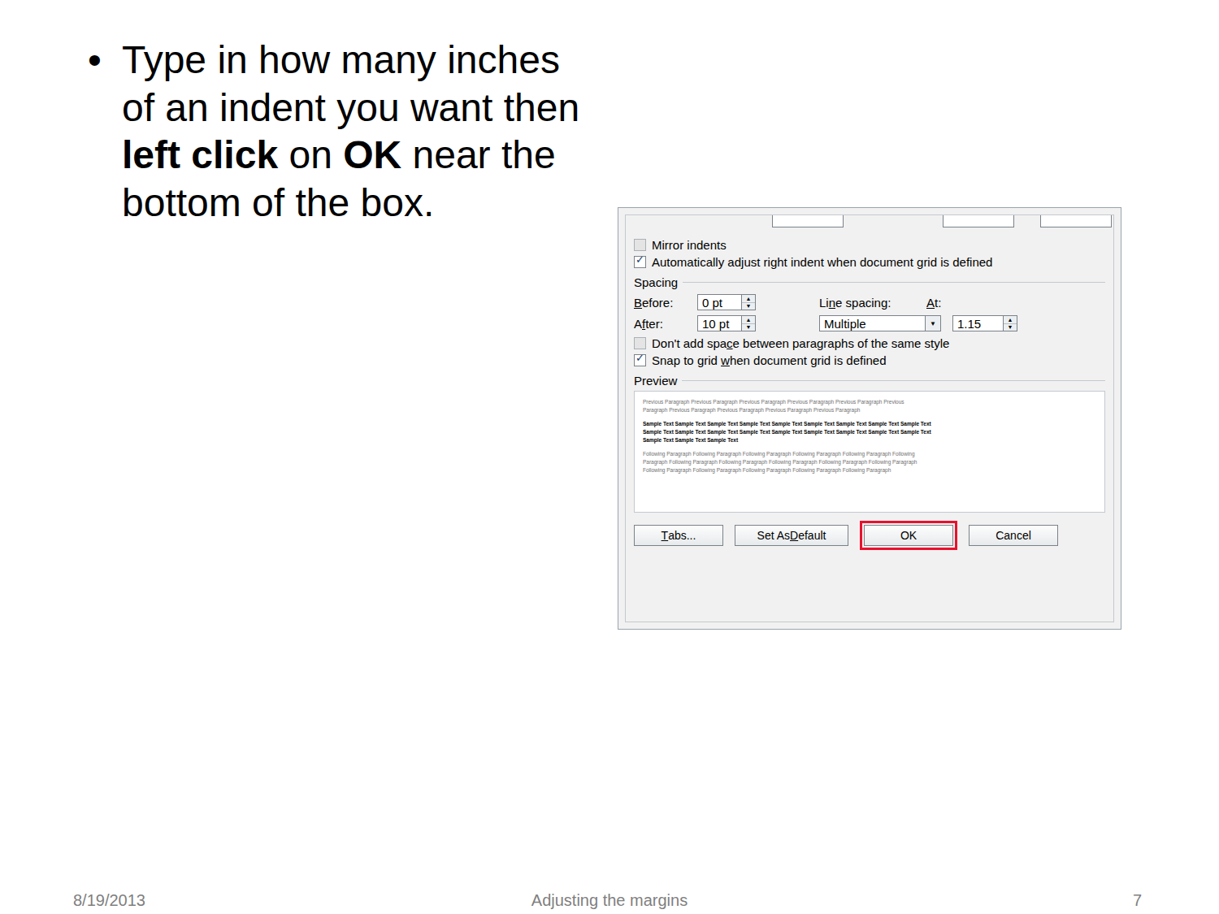Type in how many inches of an indent you want then left click on OK near the bottom of the box.
Mirror indents
Automatically adjust right indent when document grid is defined
Spacing
Before:
0 pt
▲
▼
Line spacing:
At:
After:
10 pt
▲
▼
Multiple
▼
1.15
▲
▼
Don't add space between paragraphs of the same style
Snap to grid when document grid is defined
Preview
Previous Paragraph Previous Paragraph Previous Paragraph Previous Paragraph Previous Paragraph Previous
Paragraph Previous Paragraph Previous Paragraph Previous Paragraph Previous Paragraph
Sample Text Sample Text Sample Text Sample Text Sample Text Sample Text Sample Text Sample Text Sample Text
Sample Text Sample Text Sample Text Sample Text Sample Text Sample Text Sample Text Sample Text Sample Text
Sample Text Sample Text Sample Text
Following Paragraph Following Paragraph Following Paragraph Following Paragraph Following Paragraph Following
Paragraph Following Paragraph Following Paragraph Following Paragraph Following Paragraph Following Paragraph
Following Paragraph Following Paragraph Following Paragraph Following Paragraph Following Paragraph
Tabs...
Set As Default
OK
Cancel
8/19/2013
Adjusting the margins
7